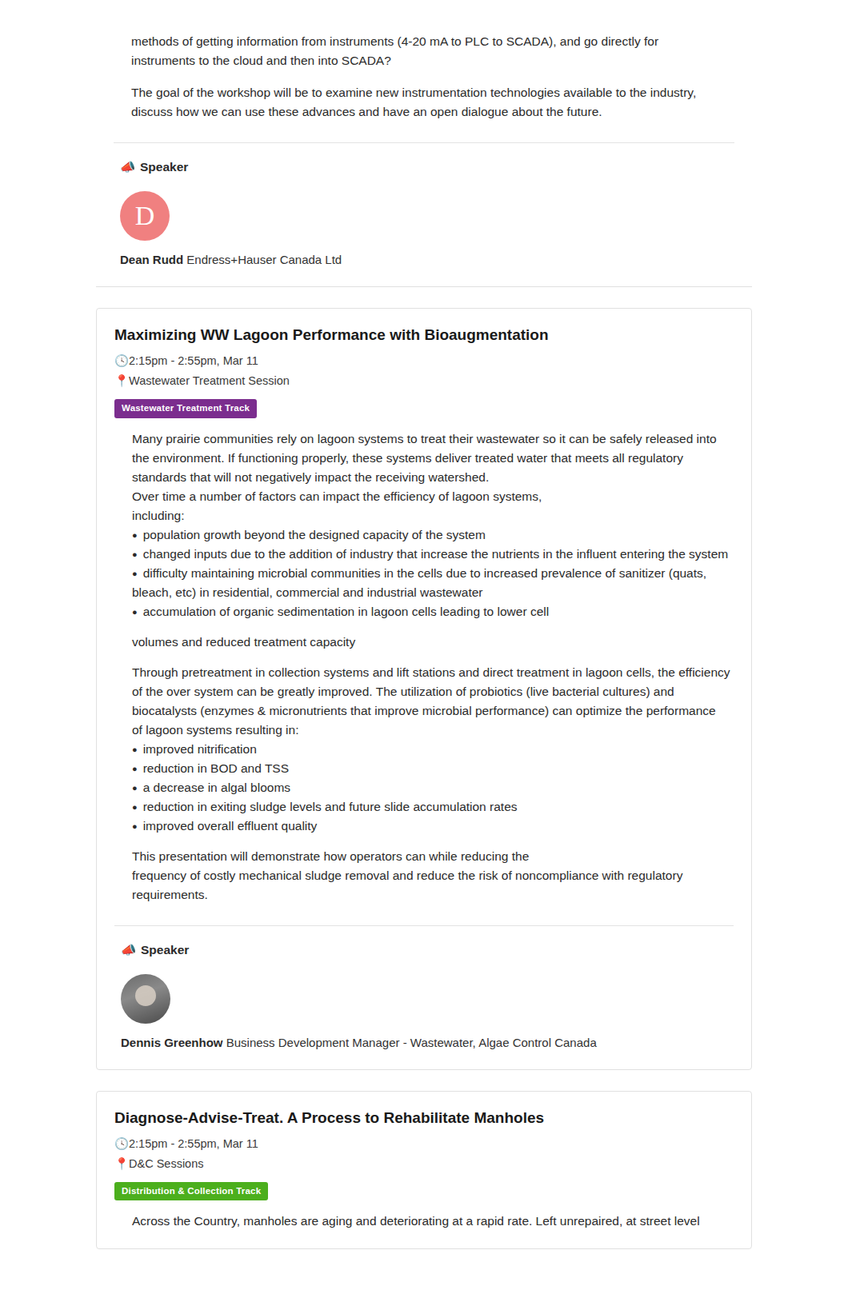methods of getting information from instruments (4-20 mA to PLC to SCADA), and go directly for instruments to the cloud and then into SCADA?
The goal of the workshop will be to examine new instrumentation technologies available to the industry, discuss how we can use these advances and have an open dialogue about the future.
📣Speaker
D
Dean Rudd Endress+Hauser Canada Ltd
Maximizing WW Lagoon Performance with Bioaugmentation
🕓2:15pm - 2:55pm, Mar 11
📍Wastewater Treatment Session
Wastewater Treatment Track
Many prairie communities rely on lagoon systems to treat their wastewater so it can be safely released into the environment. If functioning properly, these systems deliver treated water that meets all regulatory standards that will not negatively impact the receiving watershed.
Over time a number of factors can impact the efficiency of lagoon systems,
including:
population growth beyond the designed capacity of the system
changed inputs due to the addition of industry that increase the nutrients in the influent entering the system
difficulty maintaining microbial communities in the cells due to increased prevalence of sanitizer (quats, bleach, etc) in residential, commercial and industrial wastewater
accumulation of organic sedimentation in lagoon cells leading to lower cell
volumes and reduced treatment capacity
Through pretreatment in collection systems and lift stations and direct treatment in lagoon cells, the efficiency of the over system can be greatly improved. The utilization of probiotics (live bacterial cultures) and biocatalysts (enzymes & micronutrients that improve microbial performance) can optimize the performance
of lagoon systems resulting in:
improved nitrification
reduction in BOD and TSS
a decrease in algal blooms
reduction in exiting sludge levels and future slide accumulation rates
improved overall effluent quality
This presentation will demonstrate how operators can while reducing the
frequency of costly mechanical sludge removal and reduce the risk of noncompliance with regulatory requirements.
📣Speaker
Dennis Greenhow Business Development Manager - Wastewater, Algae Control Canada
Diagnose-Advise-Treat. A Process to Rehabilitate Manholes
🕓2:15pm - 2:55pm, Mar 11
📍D&C Sessions
Distribution & Collection Track
Across the Country, manholes are aging and deteriorating at a rapid rate. Left unrepaired, at street level